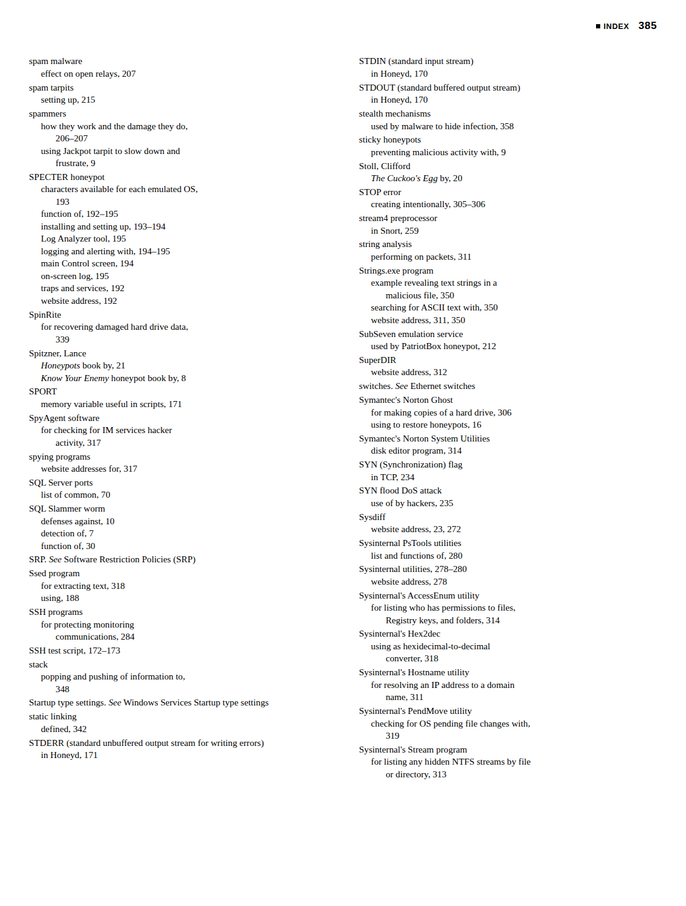INDEX 385
spam malware effect on open relays, 207
spam tarpits setting up, 215
spammers how they work and the damage they do, 206–207 using Jackpot tarpit to slow down and frustrate, 9
SPECTER honeypot characters available for each emulated OS, 193 function of, 192–195 installing and setting up, 193–194 Log Analyzer tool, 195 logging and alerting with, 194–195 main Control screen, 194 on-screen log, 195 traps and services, 192 website address, 192
SpinRite for recovering damaged hard drive data, 339
Spitzner, Lance Honeypots book by, 21 Know Your Enemy honeypot book by, 8
SPORT memory variable useful in scripts, 171
SpyAgent software for checking for IM services hacker activity, 317
spying programs website addresses for, 317
SQL Server ports list of common, 70
SQL Slammer worm defenses against, 10 detection of, 7 function of, 30
SRP. See Software Restriction Policies (SRP)
Ssed program for extracting text, 318 using, 188
SSH programs for protecting monitoring communications, 284
SSH test script, 172–173
stack popping and pushing of information to, 348
Startup type settings. See Windows Services Startup type settings
static linking defined, 342
STDERR (standard unbuffered output stream for writing errors) in Honeyd, 171
STDIN (standard input stream) in Honeyd, 170
STDOUT (standard buffered output stream) in Honeyd, 170
stealth mechanisms used by malware to hide infection, 358
sticky honeypots preventing malicious activity with, 9
Stoll, Clifford The Cuckoo's Egg by, 20
STOP error creating intentionally, 305–306
stream4 preprocessor in Snort, 259
string analysis performing on packets, 311
Strings.exe program example revealing text strings in a malicious file, 350 searching for ASCII text with, 350 website address, 311, 350
SubSeven emulation service used by PatriotBox honeypot, 212
SuperDIR website address, 312
switches. See Ethernet switches
Symantec's Norton Ghost for making copies of a hard drive, 306 using to restore honeypots, 16
Symantec's Norton System Utilities disk editor program, 314
SYN (Synchronization) flag in TCP, 234
SYN flood DoS attack use of by hackers, 235
Sysdiff website address, 23, 272
Sysinternal PsTools utilities list and functions of, 280
Sysinternal utilities, 278–280 website address, 278
Sysinternal's AccessEnum utility for listing who has permissions to files, Registry keys, and folders, 314
Sysinternal's Hex2dec using as hexidecimal-to-decimal converter, 318
Sysinternal's Hostname utility for resolving an IP address to a domain name, 311
Sysinternal's PendMove utility checking for OS pending file changes with, 319
Sysinternal's Stream program for listing any hidden NTFS streams by file or directory, 313